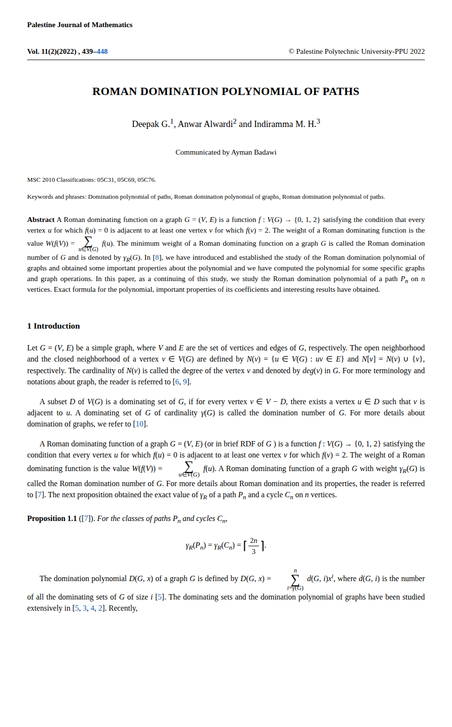Palestine Journal of Mathematics
Vol. 11(2)(2022) , 439–448 © Palestine Polytechnic University-PPU 2022
ROMAN DOMINATION POLYNOMIAL OF PATHS
Deepak G.1, Anwar Alwardi2 and Indiramma M. H.3
Communicated by Ayman Badawi
MSC 2010 Classifications: 05C31, 05C69, 05C76.
Keywords and phrases: Domination polynomial of paths, Roman domination polynomial of graphs, Roman domination polynomial of paths.
Abstract A Roman dominating function on a graph G = (V, E) is a function f : V(G) → {0, 1, 2} satisfying the condition that every vertex u for which f(u) = 0 is adjacent to at least one vertex v for which f(v) = 2. The weight of a Roman dominating function is the value W(f(V)) = ∑u∈V(G) f(u). The minimum weight of a Roman dominating function on a graph G is called the Roman domination number of G and is denoted by γR(G). In [8], we have introduced and established the study of the Roman domination polynomial of graphs and obtained some important properties about the polynomial and we have computed the polynomial for some specific graphs and graph operations. In this paper, as a continuing of this study, we study the Roman domination polynomial of a path Pn on n vertices. Exact formula for the polynomial, important properties of its coefficients and interesting results have obtained.
1 Introduction
Let G = (V, E) be a simple graph, where V and E are the set of vertices and edges of G, respectively. The open neighborhood and the closed neighborhood of a vertex v ∈ V(G) are defined by N(v) = {u ∈ V(G) : uv ∈ E} and N[v] = N(v) ∪ {v}, respectively. The cardinality of N(v) is called the degree of the vertex v and denoted by deg(v) in G. For more terminology and notations about graph, the reader is referred to [6, 9].
A subset D of V(G) is a dominating set of G, if for every vertex v ∈ V − D, there exists a vertex u ∈ D such that v is adjacent to u. A dominating set of G of cardinality γ(G) is called the domination number of G. For more details about domination of graphs, we refer to [10].
A Roman dominating function of a graph G = (V, E) (or in brief RDF of G ) is a function f : V(G) → {0, 1, 2} satisfying the condition that every vertex u for which f(u) = 0 is adjacent to at least one vertex v for which f(v) = 2. The weight of a Roman dominating function is the value W(f(V)) = ∑u∈V(G) f(u). A Roman dominating function of a graph G with weight γR(G) is called the Roman domination number of G. For more details about Roman domination and its properties, the reader is referred to [7]. The next proposition obtained the exact value of γR of a path Pn and a cycle Cn on n vertices.
Proposition 1.1 ([7]). For the classes of paths Pn and cycles Cn,
γR(Pn) = γR(Cn) = ⌈2n 3⌉.
The domination polynomial D(G, x) of a graph G is defined by D(G, x) = n∑i=γ(G) d(G, i)xi, where d(G, i) is the number of all the dominating sets of G of size i [5]. The dominating sets and the domination polynomial of graphs have been studied extensively in [5, 3, 4, 2]. Recently,